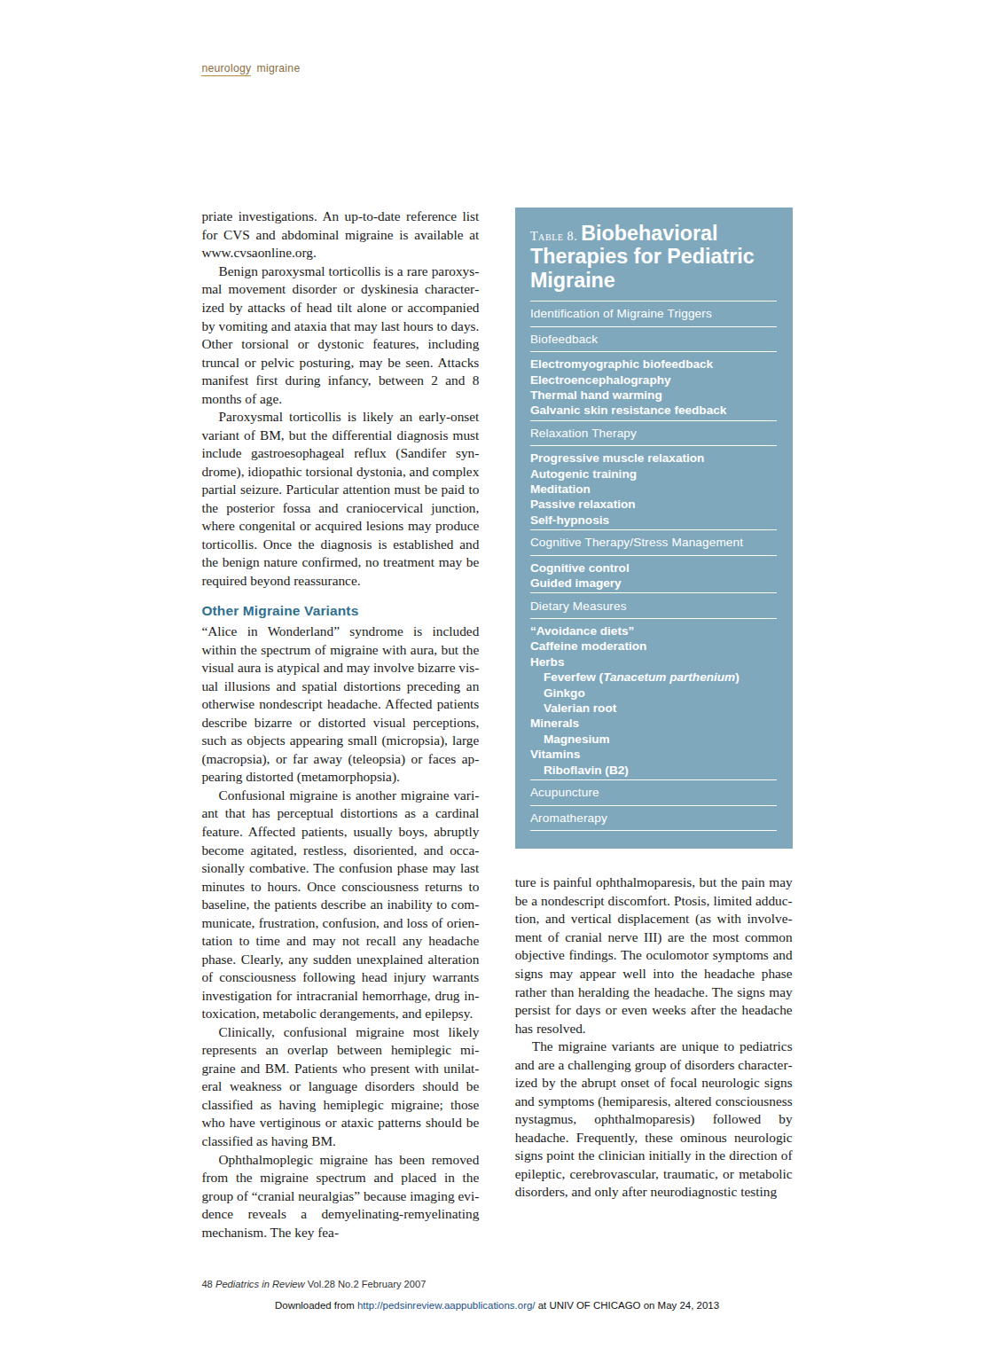neurology migraine
priate investigations. An up-to-date reference list for CVS and abdominal migraine is available at www.cvsaonline.org.
Benign paroxysmal torticollis is a rare paroxysmal movement disorder or dyskinesia characterized by attacks of head tilt alone or accompanied by vomiting and ataxia that may last hours to days. Other torsional or dystonic features, including truncal or pelvic posturing, may be seen. Attacks manifest first during infancy, between 2 and 8 months of age.
Paroxysmal torticollis is likely an early-onset variant of BM, but the differential diagnosis must include gastroesophageal reflux (Sandifer syndrome), idiopathic torsional dystonia, and complex partial seizure. Particular attention must be paid to the posterior fossa and craniocervical junction, where congenital or acquired lesions may produce torticollis. Once the diagnosis is established and the benign nature confirmed, no treatment may be required beyond reassurance.
Other Migraine Variants
“Alice in Wonderland” syndrome is included within the spectrum of migraine with aura, but the visual aura is atypical and may involve bizarre visual illusions and spatial distortions preceding an otherwise nondescript headache. Affected patients describe bizarre or distorted visual perceptions, such as objects appearing small (micropsia), large (macropsia), or far away (teleopsia) or faces appearing distorted (metamorphopsia).
Confusional migraine is another migraine variant that has perceptual distortions as a cardinal feature. Affected patients, usually boys, abruptly become agitated, restless, disoriented, and occasionally combative. The confusion phase may last minutes to hours. Once consciousness returns to baseline, the patients describe an inability to communicate, frustration, confusion, and loss of orientation to time and may not recall any headache phase. Clearly, any sudden unexplained alteration of consciousness following head injury warrants investigation for intracranial hemorrhage, drug intoxication, metabolic derangements, and epilepsy.
Clinically, confusional migraine most likely represents an overlap between hemiplegic migraine and BM. Patients who present with unilateral weakness or language disorders should be classified as having hemiplegic migraine; those who have vertiginous or ataxic patterns should be classified as having BM.
Ophthalmoplegic migraine has been removed from the migraine spectrum and placed in the group of “cranial neuralgias” because imaging evidence reveals a demyelinating-remyelinating mechanism. The key fea-
Table 8. Biobehavioral Therapies for Pediatric Migraine
Identification of Migraine Triggers
Biofeedback
Electromyographic biofeedback
Electroencephalography
Thermal hand warming
Galvanic skin resistance feedback
Relaxation Therapy
Progressive muscle relaxation
Autogenic training
Meditation
Passive relaxation
Self-hypnosis
Cognitive Therapy/Stress Management
Cognitive control
Guided imagery
Dietary Measures
“Avoidance diets”
Caffeine moderation
Herbs
Feverfew (Tanacetum parthenium)
Ginkgo
Valerian root
Minerals
Magnesium
Vitamins
Riboflavin (B2)
Acupuncture
Aromatherapy
ture is painful ophthalmoparesis, but the pain may be a nondescript discomfort. Ptosis, limited adduction, and vertical displacement (as with involvement of cranial nerve III) are the most common objective findings. The oculomotor symptoms and signs may appear well into the headache phase rather than heralding the headache. The signs may persist for days or even weeks after the headache has resolved.
The migraine variants are unique to pediatrics and are a challenging group of disorders characterized by the abrupt onset of focal neurologic signs and symptoms (hemiparesis, altered consciousness nystagmus, ophthalmoparesis) followed by headache. Frequently, these ominous neurologic signs point the clinician initially in the direction of epileptic, cerebrovascular, traumatic, or metabolic disorders, and only after neurodiagnostic testing
48 Pediatrics in Review Vol.28 No.2 February 2007
Downloaded from http://pedsinreview.aappublications.org/ at UNIV OF CHICAGO on May 24, 2013